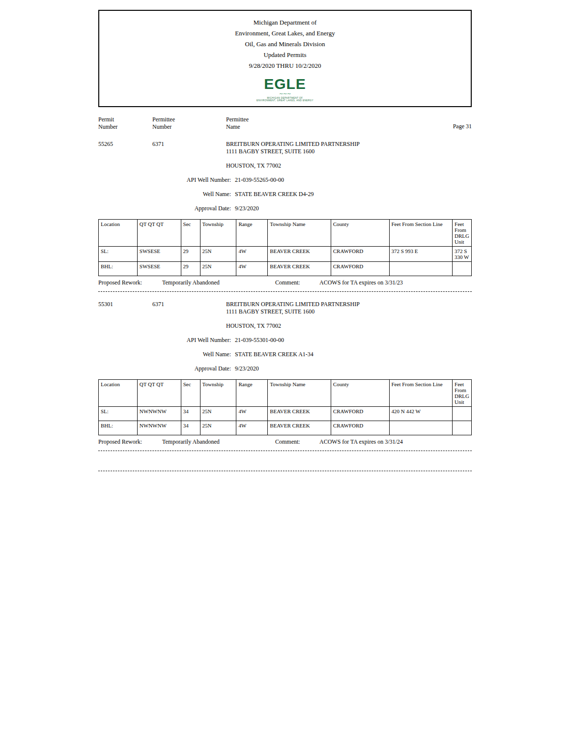Michigan Department of
Environment, Great Lakes, and Energy
Oil, Gas and Minerals Division
Updated Permits
9/28/2020 THRU 10/2/2020
EGLE
∼∼∼
MICHIGAN DEPARTMENT OF
ENVIRONMENT, GREAT LAKES, AND ENERGY
Permit
Number
Permittee
Number
Permittee
Name
Page 31
55265
6371
BREITBURN OPERATING LIMITED PARTNERSHIP
1111 BAGBY STREET, SUITE 1600
HOUSTON, TX 77002
API Well Number: 21-039-55265-00-00
Well Name: STATE BEAVER CREEK D4-29
Approval Date: 9/23/2020
| Location | QT QT QT | Sec | Township | Range | Township Name | County | Feet From Section Line | Feet From DRLG Unit |
| --- | --- | --- | --- | --- | --- | --- | --- | --- |
| SL: | SWSESE | 29 | 25N | 4W | BEAVER CREEK | CRAWFORD | 372 S 993 E | 372 S 330 W |
| BHL: | SWSESE | 29 | 25N | 4W | BEAVER CREEK | CRAWFORD | | |
Proposed Rework:
Temporarily Abandoned
Comment:
ACOWS for TA expires on 3/31/23
55301
6371
BREITBURN OPERATING LIMITED PARTNERSHIP
1111 BAGBY STREET, SUITE 1600
HOUSTON, TX 77002
API Well Number: 21-039-55301-00-00
Well Name: STATE BEAVER CREEK A1-34
Approval Date: 9/23/2020
| Location | QT QT QT | Sec | Township | Range | Township Name | County | Feet From Section Line | Feet From DRLG Unit |
| --- | --- | --- | --- | --- | --- | --- | --- | --- |
| SL: | NWNWNW | 34 | 25N | 4W | BEAVER CREEK | CRAWFORD | 420 N 442 W | |
| BHL: | NWNWNW | 34 | 25N | 4W | BEAVER CREEK | CRAWFORD | | |
Proposed Rework:
Temporarily Abandoned
Comment:
ACOWS for TA expires on 3/31/24